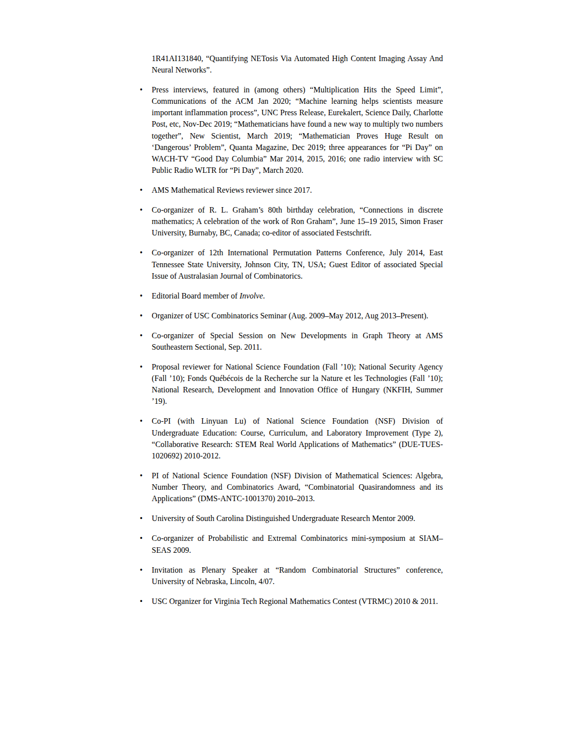1R41AI131840, “Quantifying NETosis Via Automated High Content Imaging Assay And Neural Networks”.
Press interviews, featured in (among others) “Multiplication Hits the Speed Limit”, Communications of the ACM Jan 2020; “Machine learning helps scientists measure important inflammation process”, UNC Press Release, Eurekalert, Science Daily, Charlotte Post, etc, Nov-Dec 2019; “Mathematicians have found a new way to multiply two numbers together”, New Scientist, March 2019; “Mathematician Proves Huge Result on ‘Dangerous’ Problem”, Quanta Magazine, Dec 2019; three appearances for “Pi Day” on WACH-TV “Good Day Columbia” Mar 2014, 2015, 2016; one radio interview with SC Public Radio WLTR for “Pi Day”, March 2020.
AMS Mathematical Reviews reviewer since 2017.
Co-organizer of R. L. Graham’s 80th birthday celebration, “Connections in discrete mathematics; A celebration of the work of Ron Graham”, June 15–19 2015, Simon Fraser University, Burnaby, BC, Canada; co-editor of associated Festschrift.
Co-organizer of 12th International Permutation Patterns Conference, July 2014, East Tennessee State University, Johnson City, TN, USA; Guest Editor of associated Special Issue of Australasian Journal of Combinatorics.
Editorial Board member of Involve.
Organizer of USC Combinatorics Seminar (Aug. 2009–May 2012, Aug 2013–Present).
Co-organizer of Special Session on New Developments in Graph Theory at AMS Southeastern Sectional, Sep. 2011.
Proposal reviewer for National Science Foundation (Fall ’10); National Security Agency (Fall ’10); Fonds Québécois de la Recherche sur la Nature et les Technologies (Fall ’10); National Research, Development and Innovation Office of Hungary (NKFIH, Summer ’19).
Co-PI (with Linyuan Lu) of National Science Foundation (NSF) Division of Undergraduate Education: Course, Curriculum, and Laboratory Improvement (Type 2), “Collaborative Research: STEM Real World Applications of Mathematics” (DUE-TUES-1020692) 2010-2012.
PI of National Science Foundation (NSF) Division of Mathematical Sciences: Algebra, Number Theory, and Combinatorics Award, “Combinatorial Quasirandomness and its Applications” (DMS-ANTC-1001370) 2010–2013.
University of South Carolina Distinguished Undergraduate Research Mentor 2009.
Co-organizer of Probabilistic and Extremal Combinatorics mini-symposium at SIAM–SEAS 2009.
Invitation as Plenary Speaker at “Random Combinatorial Structures” conference, University of Nebraska, Lincoln, 4/07.
USC Organizer for Virginia Tech Regional Mathematics Contest (VTRMC) 2010 & 2011.